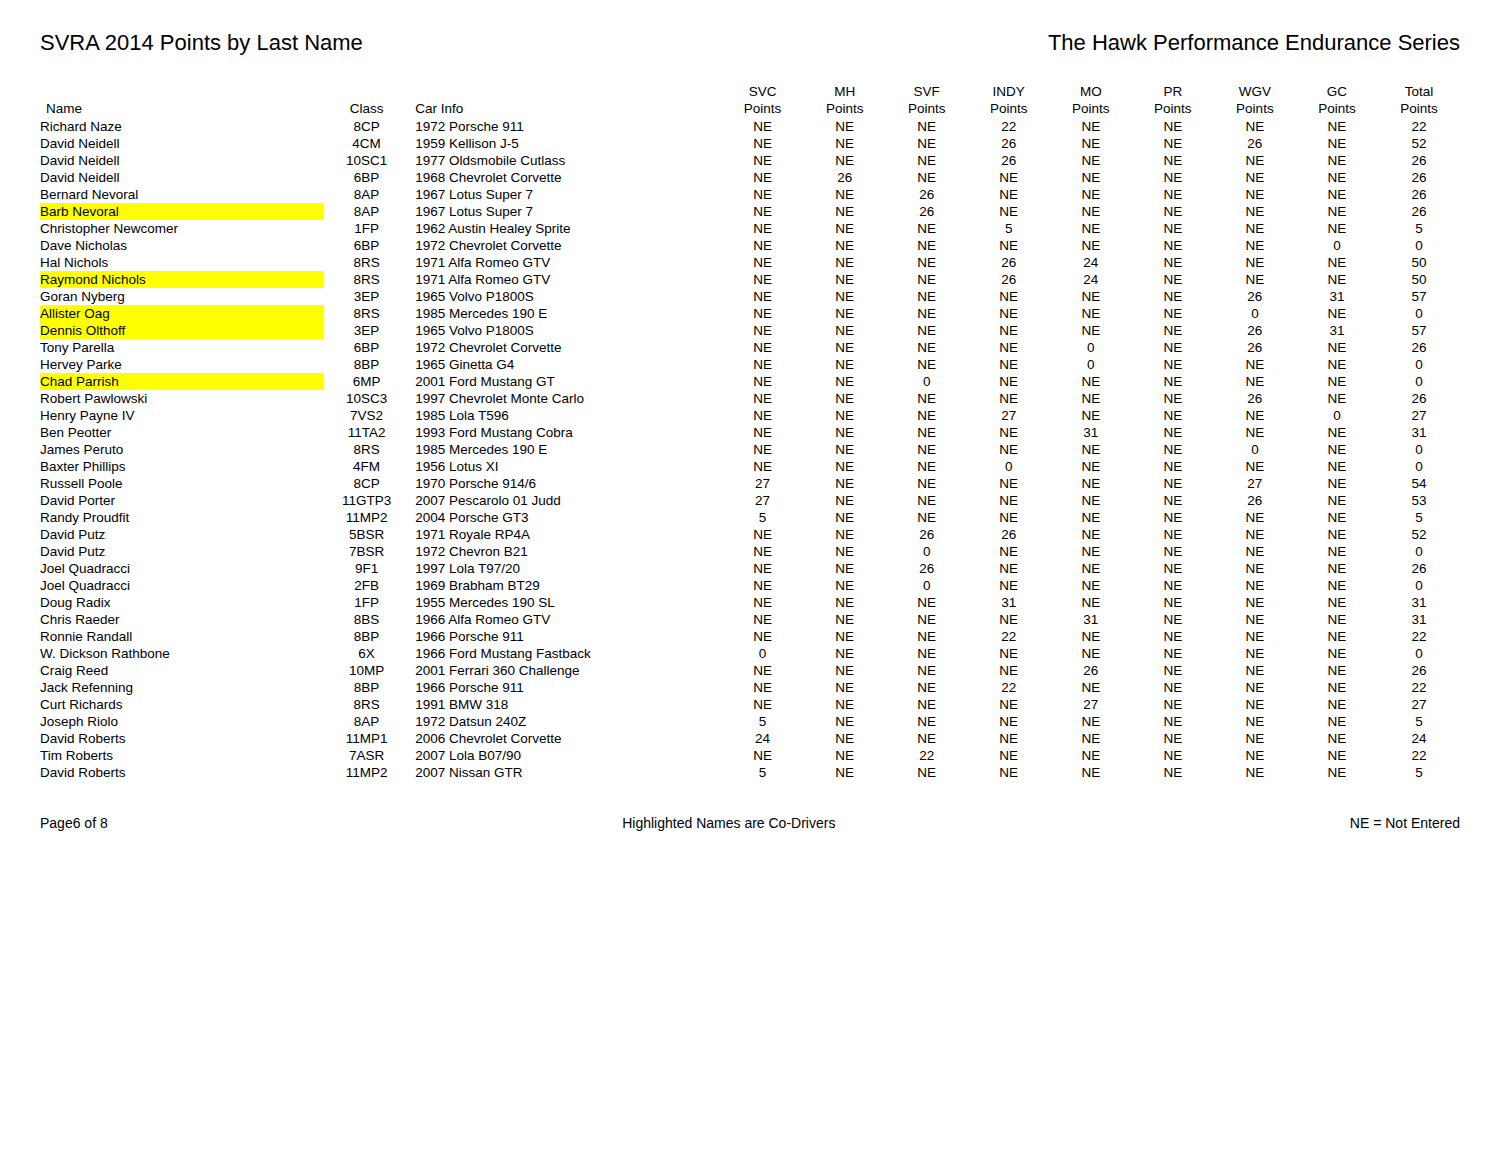SVRA 2014 Points by Last Name
The Hawk Performance Endurance Series
| | | | SVC | MH | SVF | INDY | MO | PR | WGV | GC | Total |
| --- | --- | --- | --- | --- | --- | --- | --- | --- | --- | --- | --- |
| Name | Class | Car Info | Points | Points | Points | Points | Points | Points | Points | Points | Points |
| Richard Naze | 8CP | 1972 Porsche 911 | NE | NE | NE | 22 | NE | NE | NE | NE | 22 |
| David Neidell | 4CM | 1959 Kellison J-5 | NE | NE | NE | 26 | NE | NE | 26 | NE | 52 |
| David Neidell | 10SC1 | 1977 Oldsmobile Cutlass | NE | NE | NE | 26 | NE | NE | NE | NE | 26 |
| David Neidell | 6BP | 1968 Chevrolet Corvette | NE | 26 | NE | NE | NE | NE | NE | NE | 26 |
| Bernard Nevoral | 8AP | 1967 Lotus Super 7 | NE | NE | 26 | NE | NE | NE | NE | NE | 26 |
| Barb Nevoral | 8AP | 1967 Lotus Super 7 | NE | NE | 26 | NE | NE | NE | NE | NE | 26 |
| Christopher Newcomer | 1FP | 1962 Austin Healey Sprite | NE | NE | NE | 5 | NE | NE | NE | NE | 5 |
| Dave Nicholas | 6BP | 1972 Chevrolet Corvette | NE | NE | NE | NE | NE | NE | NE | 0 | 0 |
| Hal Nichols | 8RS | 1971 Alfa Romeo GTV | NE | NE | NE | 26 | 24 | NE | NE | NE | 50 |
| Raymond Nichols | 8RS | 1971 Alfa Romeo GTV | NE | NE | NE | 26 | 24 | NE | NE | NE | 50 |
| Goran Nyberg | 3EP | 1965 Volvo P1800S | NE | NE | NE | NE | NE | NE | 26 | 31 | 57 |
| Allister Oag | 8RS | 1985 Mercedes 190 E | NE | NE | NE | NE | NE | NE | 0 | NE | 0 |
| Dennis Olthoff | 3EP | 1965 Volvo P1800S | NE | NE | NE | NE | NE | NE | 26 | 31 | 57 |
| Tony Parella | 6BP | 1972 Chevrolet Corvette | NE | NE | NE | NE | 0 | NE | 26 | NE | 26 |
| Hervey Parke | 8BP | 1965 Ginetta G4 | NE | NE | NE | NE | 0 | NE | NE | NE | 0 |
| Chad Parrish | 6MP | 2001 Ford Mustang GT | NE | NE | 0 | NE | NE | NE | NE | NE | 0 |
| Robert Pawlowski | 10SC3 | 1997 Chevrolet Monte Carlo | NE | NE | NE | NE | NE | NE | 26 | NE | 26 |
| Henry Payne IV | 7VS2 | 1985 Lola T596 | NE | NE | NE | 27 | NE | NE | NE | 0 | 27 |
| Ben Peotter | 11TA2 | 1993 Ford Mustang Cobra | NE | NE | NE | NE | 31 | NE | NE | NE | 31 |
| James Peruto | 8RS | 1985 Mercedes 190 E | NE | NE | NE | NE | NE | NE | 0 | NE | 0 |
| Baxter Phillips | 4FM | 1956 Lotus XI | NE | NE | NE | 0 | NE | NE | NE | NE | 0 |
| Russell Poole | 8CP | 1970 Porsche 914/6 | 27 | NE | NE | NE | NE | NE | 27 | NE | 54 |
| David Porter | 11GTP3 | 2007 Pescarolo 01 Judd | 27 | NE | NE | NE | NE | NE | 26 | NE | 53 |
| Randy Proudfit | 11MP2 | 2004 Porsche GT3 | 5 | NE | NE | NE | NE | NE | NE | NE | 5 |
| David Putz | 5BSR | 1971 Royale RP4A | NE | NE | 26 | 26 | NE | NE | NE | NE | 52 |
| David Putz | 7BSR | 1972 Chevron B21 | NE | NE | 0 | NE | NE | NE | NE | NE | 0 |
| Joel Quadracci | 9F1 | 1997 Lola T97/20 | NE | NE | 26 | NE | NE | NE | NE | NE | 26 |
| Joel Quadracci | 2FB | 1969 Brabham BT29 | NE | NE | 0 | NE | NE | NE | NE | NE | 0 |
| Doug Radix | 1FP | 1955 Mercedes 190 SL | NE | NE | NE | 31 | NE | NE | NE | NE | 31 |
| Chris Raeder | 8BS | 1966 Alfa Romeo GTV | NE | NE | NE | NE | 31 | NE | NE | NE | 31 |
| Ronnie Randall | 8BP | 1966 Porsche 911 | NE | NE | NE | 22 | NE | NE | NE | NE | 22 |
| W. Dickson Rathbone | 6X | 1966 Ford Mustang Fastback | 0 | NE | NE | NE | NE | NE | NE | NE | 0 |
| Craig Reed | 10MP | 2001 Ferrari 360 Challenge | NE | NE | NE | NE | 26 | NE | NE | NE | 26 |
| Jack Refenning | 8BP | 1966 Porsche 911 | NE | NE | NE | 22 | NE | NE | NE | NE | 22 |
| Curt Richards | 8RS | 1991 BMW 318 | NE | NE | NE | NE | 27 | NE | NE | NE | 27 |
| Joseph Riolo | 8AP | 1972 Datsun 240Z | 5 | NE | NE | NE | NE | NE | NE | NE | 5 |
| David Roberts | 11MP1 | 2006 Chevrolet Corvette | 24 | NE | NE | NE | NE | NE | NE | NE | 24 |
| Tim Roberts | 7ASR | 2007 Lola B07/90 | NE | NE | 22 | NE | NE | NE | NE | NE | 22 |
| David Roberts | 11MP2 | 2007 Nissan GTR | 5 | NE | NE | NE | NE | NE | NE | NE | 5 |
Page6 of 8 Highlighted Names are Co-Drivers NE = Not Entered